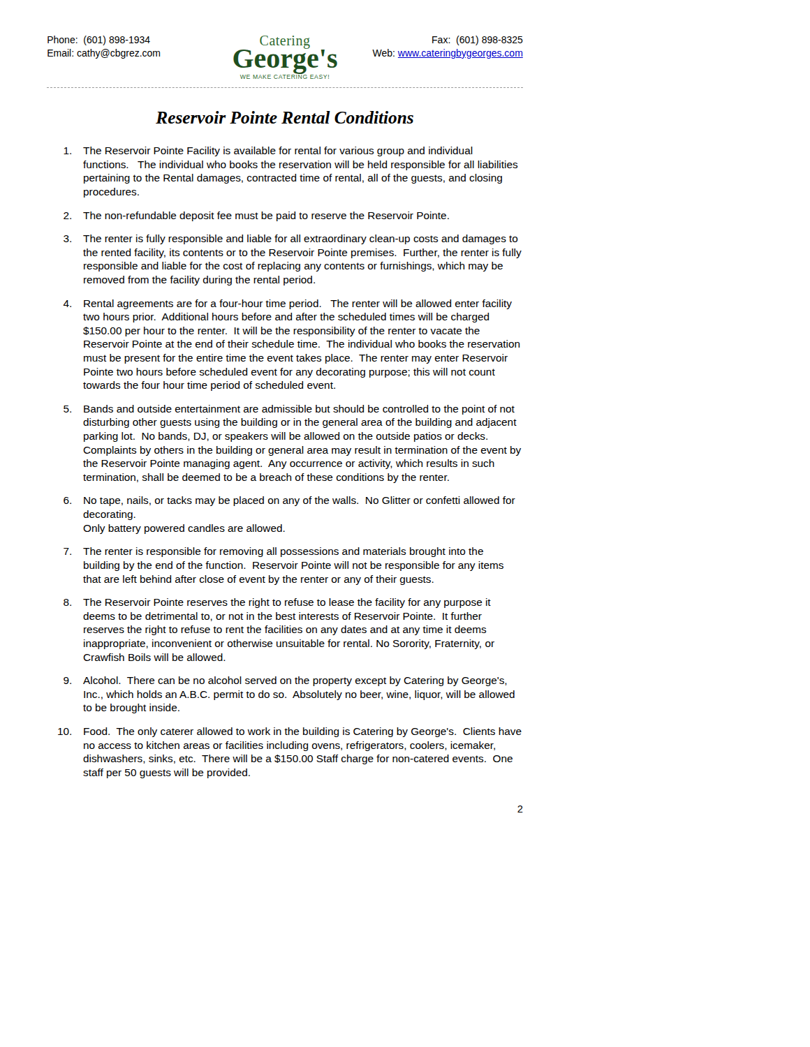Phone: (601) 898-1934
Email: cathy@cbgrez.com
Catering George's We Make Catering Easy!
Fax: (601) 898-8325
Web: www.cateringbygeorges.com
Reservoir Pointe Rental Conditions
The Reservoir Pointe Facility is available for rental for various group and individual functions. The individual who books the reservation will be held responsible for all liabilities pertaining to the Rental damages, contracted time of rental, all of the guests, and closing procedures.
The non-refundable deposit fee must be paid to reserve the Reservoir Pointe.
The renter is fully responsible and liable for all extraordinary clean-up costs and damages to the rented facility, its contents or to the Reservoir Pointe premises. Further, the renter is fully responsible and liable for the cost of replacing any contents or furnishings, which may be removed from the facility during the rental period.
Rental agreements are for a four-hour time period. The renter will be allowed enter facility two hours prior. Additional hours before and after the scheduled times will be charged $150.00 per hour to the renter. It will be the responsibility of the renter to vacate the Reservoir Pointe at the end of their schedule time. The individual who books the reservation must be present for the entire time the event takes place. The renter may enter Reservoir Pointe two hours before scheduled event for any decorating purpose; this will not count towards the four hour time period of scheduled event.
Bands and outside entertainment are admissible but should be controlled to the point of not disturbing other guests using the building or in the general area of the building and adjacent parking lot. No bands, DJ, or speakers will be allowed on the outside patios or decks. Complaints by others in the building or general area may result in termination of the event by the Reservoir Pointe managing agent. Any occurrence or activity, which results in such termination, shall be deemed to be a breach of these conditions by the renter.
No tape, nails, or tacks may be placed on any of the walls. No Glitter or confetti allowed for decorating.
Only battery powered candles are allowed.
The renter is responsible for removing all possessions and materials brought into the building by the end of the function. Reservoir Pointe will not be responsible for any items that are left behind after close of event by the renter or any of their guests.
The Reservoir Pointe reserves the right to refuse to lease the facility for any purpose it deems to be detrimental to, or not in the best interests of Reservoir Pointe. It further reserves the right to refuse to rent the facilities on any dates and at any time it deems inappropriate, inconvenient or otherwise unsuitable for rental. No Sorority, Fraternity, or Crawfish Boils will be allowed.
Alcohol. There can be no alcohol served on the property except by Catering by George's, Inc., which holds an A.B.C. permit to do so. Absolutely no beer, wine, liquor, will be allowed to be brought inside.
Food. The only caterer allowed to work in the building is Catering by George's. Clients have no access to kitchen areas or facilities including ovens, refrigerators, coolers, icemaker, dishwashers, sinks, etc. There will be a $150.00 Staff charge for non-catered events. One staff per 50 guests will be provided.
2